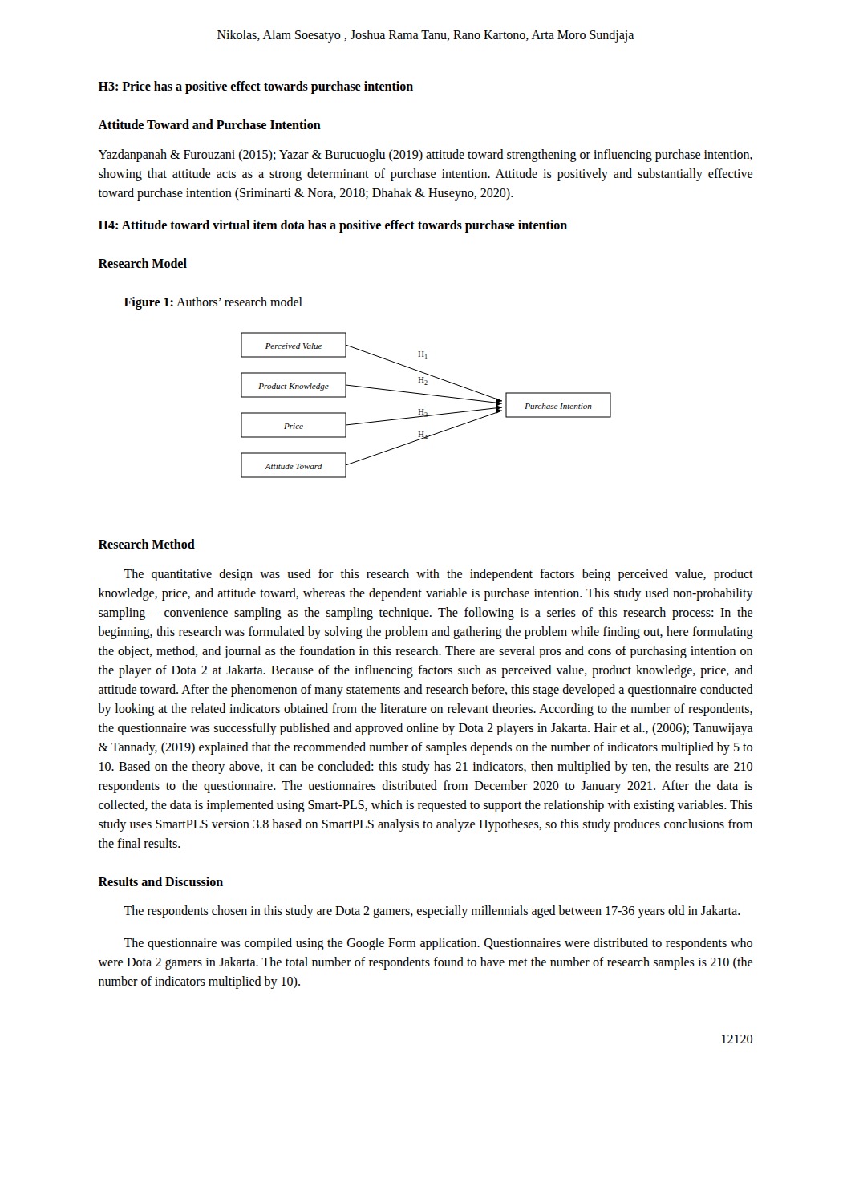Nikolas, Alam Soesatyo , Joshua Rama Tanu, Rano Kartono, Arta Moro Sundjaja
H3: Price has a positive effect towards purchase intention
Attitude Toward and Purchase Intention
Yazdanpanah & Furouzani (2015); Yazar & Burucuoglu (2019) attitude toward strengthening or influencing purchase intention, showing that attitude acts as a strong determinant of purchase intention. Attitude is positively and substantially effective toward purchase intention (Sriminarti & Nora, 2018; Dhahak & Huseyno, 2020).
H4: Attitude toward virtual item dota has a positive effect towards purchase intention
Research Model
Figure 1: Authors’ research model
Perceived Value Product Knowledge Price Attitude Toward Purchase Intention H1 H2 H3 H4
Research Method
The quantitative design was used for this research with the independent factors being perceived value, product knowledge, price, and attitude toward, whereas the dependent variable is purchase intention. This study used non-probability sampling – convenience sampling as the sampling technique. The following is a series of this research process: In the beginning, this research was formulated by solving the problem and gathering the problem while finding out, here formulating the object, method, and journal as the foundation in this research. There are several pros and cons of purchasing intention on the player of Dota 2 at Jakarta. Because of the influencing factors such as perceived value, product knowledge, price, and attitude toward. After the phenomenon of many statements and research before, this stage developed a questionnaire conducted by looking at the related indicators obtained from the literature on relevant theories. According to the number of respondents, the questionnaire was successfully published and approved online by Dota 2 players in Jakarta. Hair et al., (2006); Tanuwijaya & Tannady, (2019) explained that the recommended number of samples depends on the number of indicators multiplied by 5 to 10. Based on the theory above, it can be concluded: this study has 21 indicators, then multiplied by ten, the results are 210 respondents to the questionnaire. The uestionnaires distributed from December 2020 to January 2021. After the data is collected, the data is implemented using Smart-PLS, which is requested to support the relationship with existing variables. This study uses SmartPLS version 3.8 based on SmartPLS analysis to analyze Hypotheses, so this study produces conclusions from the final results.
Results and Discussion
The respondents chosen in this study are Dota 2 gamers, especially millennials aged between 17-36 years old in Jakarta.
The questionnaire was compiled using the Google Form application. Questionnaires were distributed to respondents who were Dota 2 gamers in Jakarta. The total number of respondents found to have met the number of research samples is 210 (the number of indicators multiplied by 10).
12120